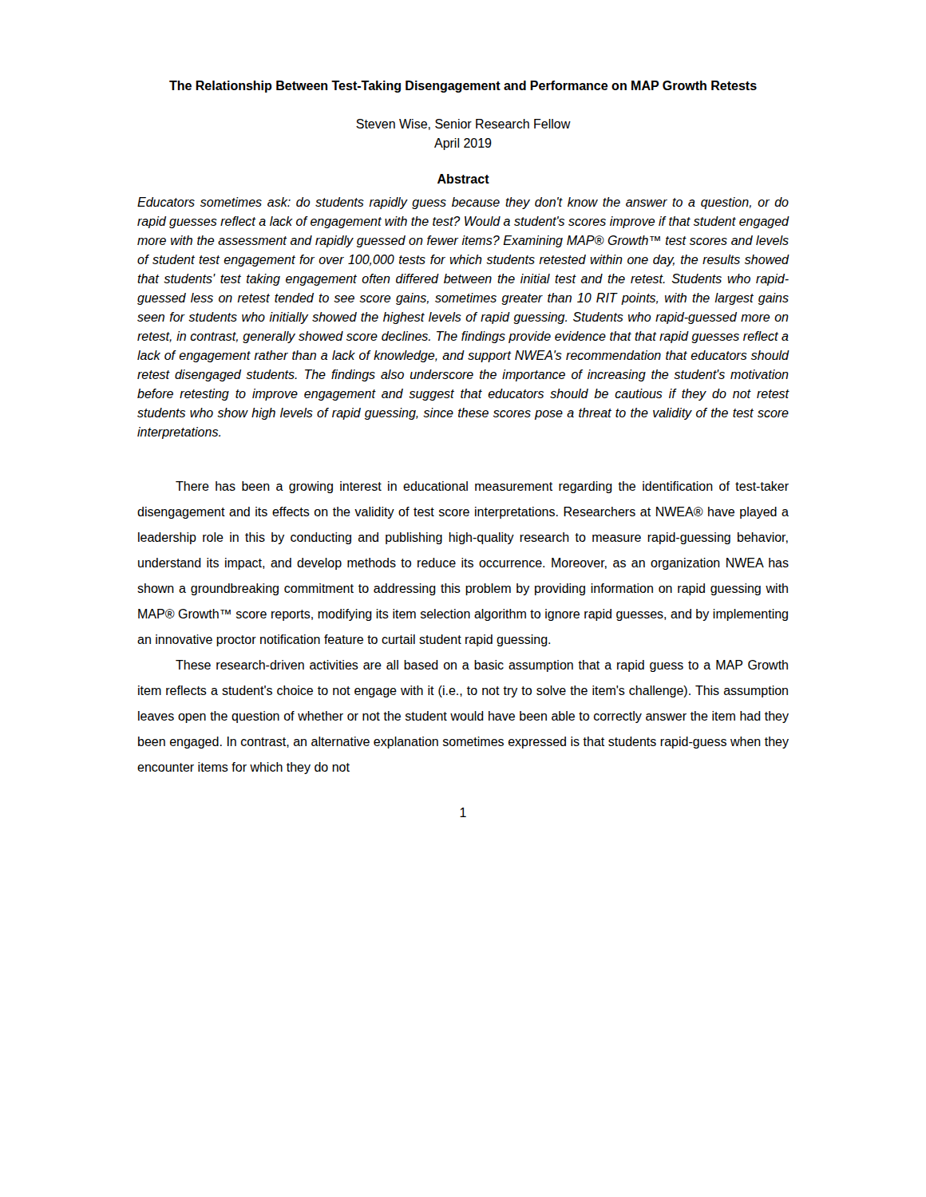The Relationship Between Test-Taking Disengagement and Performance on MAP Growth Retests
Steven Wise, Senior Research Fellow
April 2019
Abstract
Educators sometimes ask: do students rapidly guess because they don't know the answer to a question, or do rapid guesses reflect a lack of engagement with the test? Would a student's scores improve if that student engaged more with the assessment and rapidly guessed on fewer items? Examining MAP® Growth™ test scores and levels of student test engagement for over 100,000 tests for which students retested within one day, the results showed that students' test taking engagement often differed between the initial test and the retest. Students who rapid-guessed less on retest tended to see score gains, sometimes greater than 10 RIT points, with the largest gains seen for students who initially showed the highest levels of rapid guessing. Students who rapid-guessed more on retest, in contrast, generally showed score declines. The findings provide evidence that that rapid guesses reflect a lack of engagement rather than a lack of knowledge, and support NWEA's recommendation that educators should retest disengaged students. The findings also underscore the importance of increasing the student's motivation before retesting to improve engagement and suggest that educators should be cautious if they do not retest students who show high levels of rapid guessing, since these scores pose a threat to the validity of the test score interpretations.
There has been a growing interest in educational measurement regarding the identification of test-taker disengagement and its effects on the validity of test score interpretations. Researchers at NWEA® have played a leadership role in this by conducting and publishing high-quality research to measure rapid-guessing behavior, understand its impact, and develop methods to reduce its occurrence. Moreover, as an organization NWEA has shown a groundbreaking commitment to addressing this problem by providing information on rapid guessing with MAP® Growth™ score reports, modifying its item selection algorithm to ignore rapid guesses, and by implementing an innovative proctor notification feature to curtail student rapid guessing.
These research-driven activities are all based on a basic assumption that a rapid guess to a MAP Growth item reflects a student's choice to not engage with it (i.e., to not try to solve the item's challenge). This assumption leaves open the question of whether or not the student would have been able to correctly answer the item had they been engaged. In contrast, an alternative explanation sometimes expressed is that students rapid-guess when they encounter items for which they do not
1